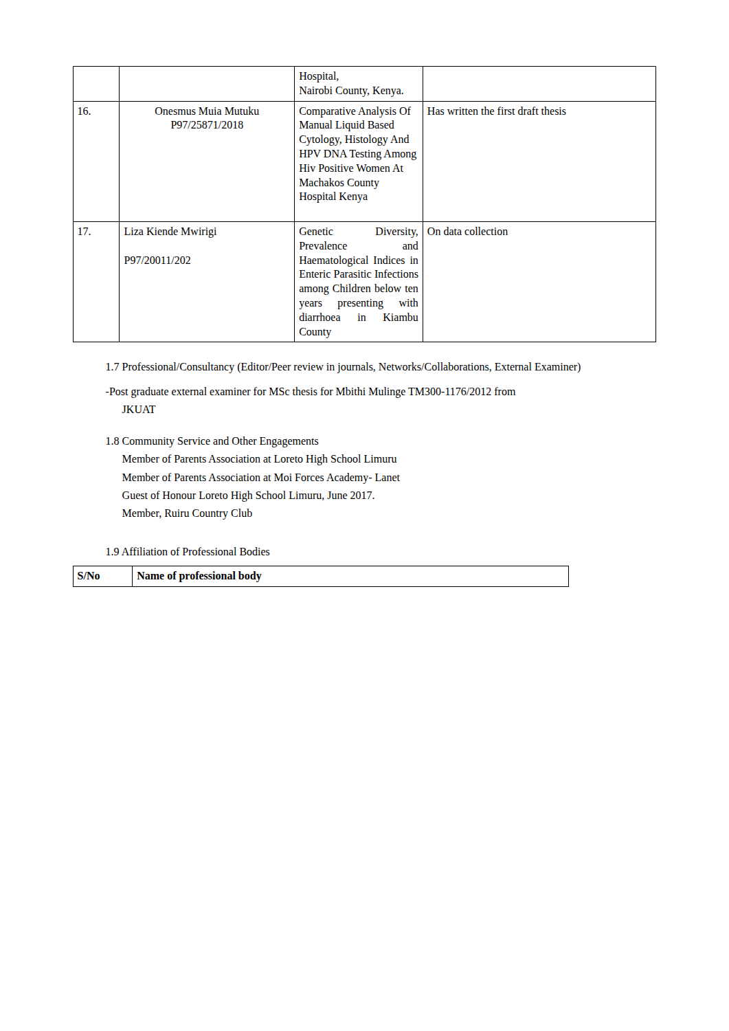| | | Hospital, Nairobi County, Kenya. | |
| 16. | Onesmus Muia Mutuku P97/25871/2018 | Comparative Analysis Of Manual Liquid Based Cytology, Histology And HPV DNA Testing Among Hiv Positive Women At Machakos County Hospital Kenya | Has written the first draft thesis |
| 17. | Liza Kiende Mwirigi P97/20011/202 | Genetic Diversity, Prevalence and Haematological Indices in Enteric Parasitic Infections among Children below ten years presenting with diarrhoea in Kiambu County | On data collection |
1.7 Professional/Consultancy (Editor/Peer review in journals, Networks/Collaborations, External Examiner)
-Post graduate external examiner for MSc thesis for Mbithi Mulinge TM300-1176/2012 from
JKUAT
1.8 Community Service and Other Engagements
Member of Parents Association at Loreto High School Limuru
Member of Parents Association at Moi Forces Academy- Lanet
Guest of Honour Loreto High School Limuru, June 2017.
Member, Ruiru Country Club
1.9 Affiliation of Professional Bodies
| S/No | Name of professional body |
| --- | --- |